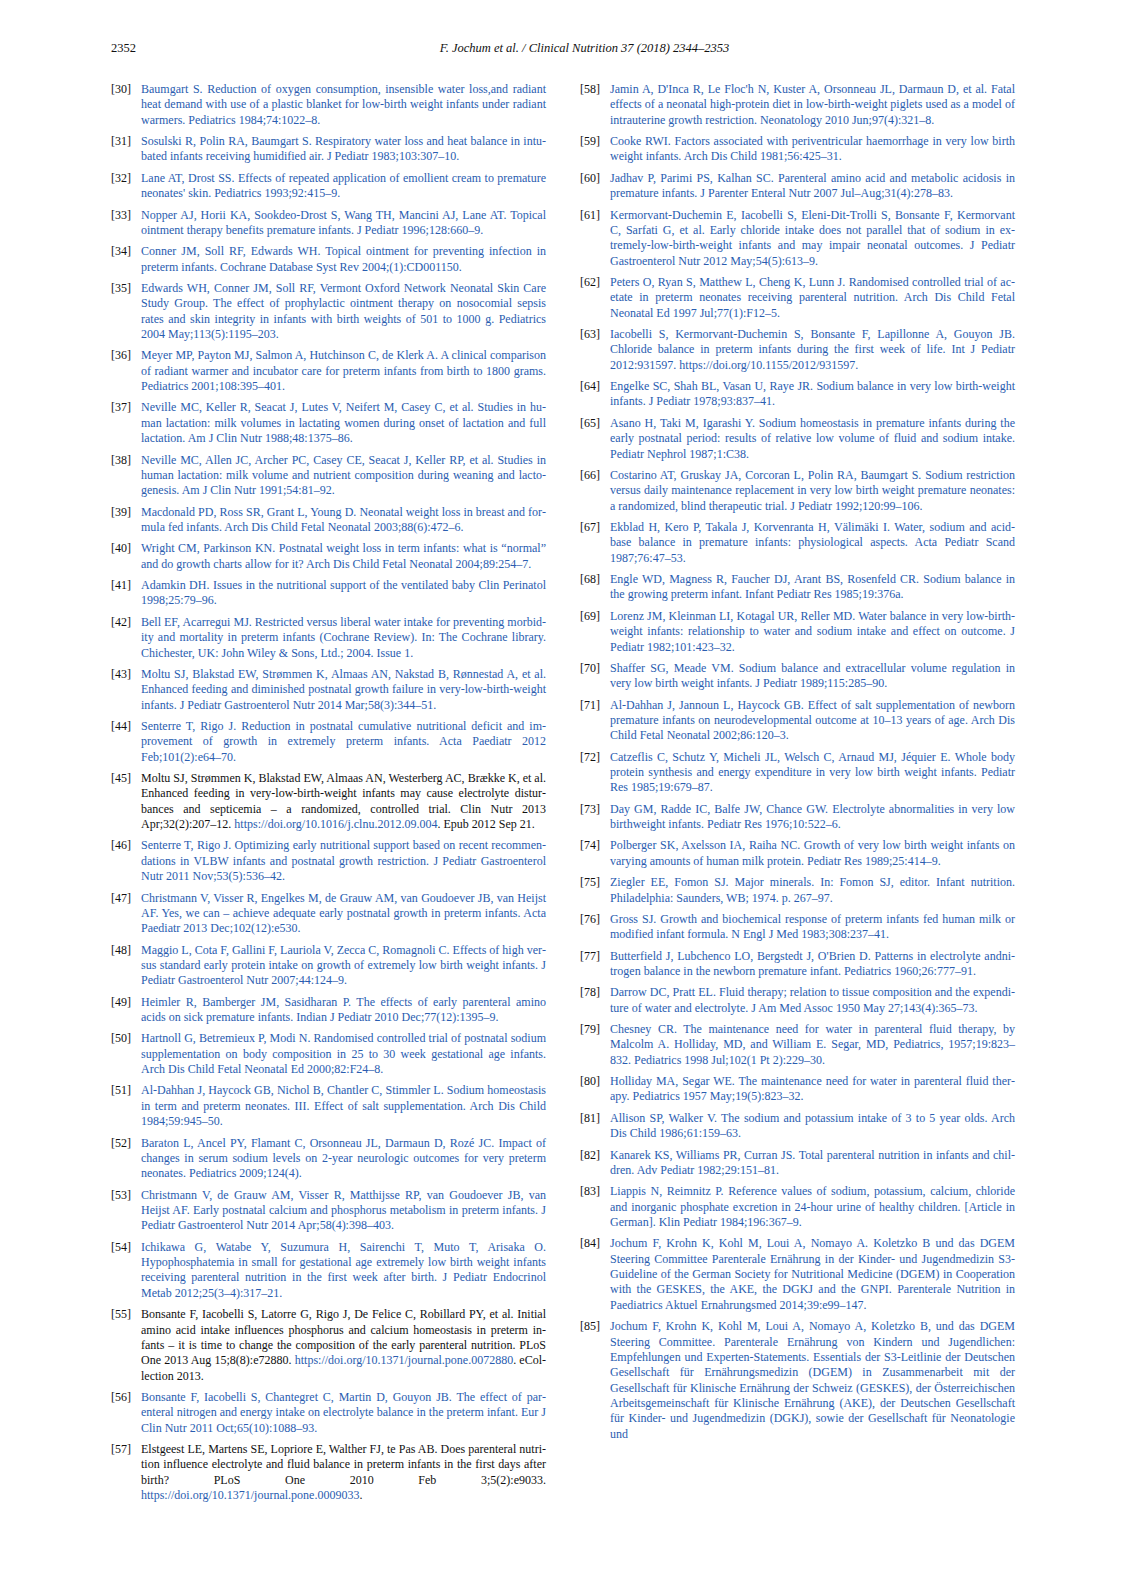2352
F. Jochum et al. / Clinical Nutrition 37 (2018) 2344–2353
[30] Baumgart S. Reduction of oxygen consumption, insensible water loss,and radiant heat demand with use of a plastic blanket for low-birth weight infants under radiant warmers. Pediatrics 1984;74:1022–8.
[31] Sosulski R, Polin RA, Baumgart S. Respiratory water loss and heat balance in intubated infants receiving humidified air. J Pediatr 1983;103:307–10.
[32] Lane AT, Drost SS. Effects of repeated application of emollient cream to premature neonates' skin. Pediatrics 1993;92:415–9.
[33] Nopper AJ, Horii KA, Sookdeo-Drost S, Wang TH, Mancini AJ, Lane AT. Topical ointment therapy benefits premature infants. J Pediatr 1996;128:660–9.
[34] Conner JM, Soll RF, Edwards WH. Topical ointment for preventing infection in preterm infants. Cochrane Database Syst Rev 2004;(1):CD001150.
[35] Edwards WH, Conner JM, Soll RF, Vermont Oxford Network Neonatal Skin Care Study Group. The effect of prophylactic ointment therapy on nosocomial sepsis rates and skin integrity in infants with birth weights of 501 to 1000 g. Pediatrics 2004 May;113(5):1195–203.
[36] Meyer MP, Payton MJ, Salmon A, Hutchinson C, de Klerk A. A clinical comparison of radiant warmer and incubator care for preterm infants from birth to 1800 grams. Pediatrics 2001;108:395–401.
[37] Neville MC, Keller R, Seacat J, Lutes V, Neifert M, Casey C, et al. Studies in human lactation: milk volumes in lactating women during onset of lactation and full lactation. Am J Clin Nutr 1988;48:1375–86.
[38] Neville MC, Allen JC, Archer PC, Casey CE, Seacat J, Keller RP, et al. Studies in human lactation: milk volume and nutrient composition during weaning and lactogenesis. Am J Clin Nutr 1991;54:81–92.
[39] Macdonald PD, Ross SR, Grant L, Young D. Neonatal weight loss in breast and formula fed infants. Arch Dis Child Fetal Neonatal 2003;88(6):472–6.
[40] Wright CM, Parkinson KN. Postnatal weight loss in term infants: what is “normal” and do growth charts allow for it? Arch Dis Child Fetal Neonatal 2004;89:254–7.
[41] Adamkin DH. Issues in the nutritional support of the ventilated baby Clin Perinatol 1998;25:79–96.
[42] Bell EF, Acarregui MJ. Restricted versus liberal water intake for preventing morbidity and mortality in preterm infants (Cochrane Review). In: The Cochrane library. Chichester, UK: John Wiley & Sons, Ltd.; 2004. Issue 1.
[43] Moltu SJ, Blakstad EW, Strømmen K, Almaas AN, Nakstad B, Rønnestad A, et al. Enhanced feeding and diminished postnatal growth failure in very-low-birth-weight infants. J Pediatr Gastroenterol Nutr 2014 Mar;58(3):344–51.
[44] Senterre T, Rigo J. Reduction in postnatal cumulative nutritional deficit and improvement of growth in extremely preterm infants. Acta Paediatr 2012 Feb;101(2):e64–70.
[45] Moltu SJ, Strømmen K, Blakstad EW, Almaas AN, Westerberg AC, Brække K, et al. Enhanced feeding in very-low-birth-weight infants may cause electrolyte disturbances and septicemia – a randomized, controlled trial. Clin Nutr 2013 Apr;32(2):207–12. https://doi.org/10.1016/j.clnu.2012.09.004. Epub 2012 Sep 21.
[46] Senterre T, Rigo J. Optimizing early nutritional support based on recent recommendations in VLBW infants and postnatal growth restriction. J Pediatr Gastroenterol Nutr 2011 Nov;53(5):536–42.
[47] Christmann V, Visser R, Engelkes M, de Grauw AM, van Goudoever JB, van Heijst AF. Yes, we can – achieve adequate early postnatal growth in preterm infants. Acta Paediatr 2013 Dec;102(12):e530.
[48] Maggio L, Cota F, Gallini F, Lauriola V, Zecca C, Romagnoli C. Effects of high versus standard early protein intake on growth of extremely low birth weight infants. J Pediatr Gastroenterol Nutr 2007;44:124–9.
[49] Heimler R, Bamberger JM, Sasidharan P. The effects of early parenteral amino acids on sick premature infants. Indian J Pediatr 2010 Dec;77(12):1395–9.
[50] Hartnoll G, Betremieux P, Modi N. Randomised controlled trial of postnatal sodium supplementation on body composition in 25 to 30 week gestational age infants. Arch Dis Child Fetal Neonatal Ed 2000;82:F24–8.
[51] Al-Dahhan J, Haycock GB, Nichol B, Chantler C, Stimmler L. Sodium homeostasis in term and preterm neonates. III. Effect of salt supplementation. Arch Dis Child 1984;59:945–50.
[52] Baraton L, Ancel PY, Flamant C, Orsonneau JL, Darmaun D, Rozé JC. Impact of changes in serum sodium levels on 2-year neurologic outcomes for very preterm neonates. Pediatrics 2009;124(4).
[53] Christmann V, de Grauw AM, Visser R, Matthijsse RP, van Goudoever JB, van Heijst AF. Early postnatal calcium and phosphorus metabolism in preterm infants. J Pediatr Gastroenterol Nutr 2014 Apr;58(4):398–403.
[54] Ichikawa G, Watabe Y, Suzumura H, Sairenchi T, Muto T, Arisaka O. Hypophosphatemia in small for gestational age extremely low birth weight infants receiving parenteral nutrition in the first week after birth. J Pediatr Endocrinol Metab 2012;25(3–4):317–21.
[55] Bonsante F, Iacobelli S, Latorre G, Rigo J, De Felice C, Robillard PY, et al. Initial amino acid intake influences phosphorus and calcium homeostasis in preterm infants – it is time to change the composition of the early parenteral nutrition. PLoS One 2013 Aug 15;8(8):e72880. https://doi.org/10.1371/journal.pone.0072880. eCollection 2013.
[56] Bonsante F, Iacobelli S, Chantegret C, Martin D, Gouyon JB. The effect of parenteral nitrogen and energy intake on electrolyte balance in the preterm infant. Eur J Clin Nutr 2011 Oct;65(10):1088–93.
[57] Elstgeest LE, Martens SE, Lopriore E, Walther FJ, te Pas AB. Does parenteral nutrition influence electrolyte and fluid balance in preterm infants in the first days after birth? PLoS One 2010 Feb 3;5(2):e9033. https://doi.org/10.1371/journal.pone.0009033.
[58] Jamin A, D'Inca R, Le Floc'h N, Kuster A, Orsonneau JL, Darmaun D, et al. Fatal effects of a neonatal high-protein diet in low-birth-weight piglets used as a model of intrauterine growth restriction. Neonatology 2010 Jun;97(4):321–8.
[59] Cooke RWI. Factors associated with periventricular haemorrhage in very low birth weight infants. Arch Dis Child 1981;56:425–31.
[60] Jadhav P, Parimi PS, Kalhan SC. Parenteral amino acid and metabolic acidosis in premature infants. J Parenter Enteral Nutr 2007 Jul–Aug;31(4):278–83.
[61] Kermorvant-Duchemin E, Iacobelli S, Eleni-Dit-Trolli S, Bonsante F, Kermorvant C, Sarfati G, et al. Early chloride intake does not parallel that of sodium in extremely-low-birth-weight infants and may impair neonatal outcomes. J Pediatr Gastroenterol Nutr 2012 May;54(5):613–9.
[62] Peters O, Ryan S, Matthew L, Cheng K, Lunn J. Randomised controlled trial of acetate in preterm neonates receiving parenteral nutrition. Arch Dis Child Fetal Neonatal Ed 1997 Jul;77(1):F12–5.
[63] Iacobelli S, Kermorvant-Duchemin S, Bonsante F, Lapillonne A, Gouyon JB. Chloride balance in preterm infants during the first week of life. Int J Pediatr 2012:931597. https://doi.org/10.1155/2012/931597.
[64] Engelke SC, Shah BL, Vasan U, Raye JR. Sodium balance in very low birth-weight infants. J Pediatr 1978;93:837–41.
[65] Asano H, Taki M, Igarashi Y. Sodium homeostasis in premature infants during the early postnatal period: results of relative low volume of fluid and sodium intake. Pediatr Nephrol 1987;1:C38.
[66] Costarino AT, Gruskay JA, Corcoran L, Polin RA, Baumgart S. Sodium restriction versus daily maintenance replacement in very low birth weight premature neonates: a randomized, blind therapeutic trial. J Pediatr 1992;120:99–106.
[67] Ekblad H, Kero P, Takala J, Korvenranta H, Välimäki I. Water, sodium and acid-base balance in premature infants: physiological aspects. Acta Pediatr Scand 1987;76:47–53.
[68] Engle WD, Magness R, Faucher DJ, Arant BS, Rosenfeld CR. Sodium balance in the growing preterm infant. Infant Pediatr Res 1985;19:376a.
[69] Lorenz JM, Kleinman LI, Kotagal UR, Reller MD. Water balance in very low-birthweight infants: relationship to water and sodium intake and effect on outcome. J Pediatr 1982;101:423–32.
[70] Shaffer SG, Meade VM. Sodium balance and extracellular volume regulation in very low birth weight infants. J Pediatr 1989;115:285–90.
[71] Al-Dahhan J, Jannoun L, Haycock GB. Effect of salt supplementation of newborn premature infants on neurodevelopmental outcome at 10–13 years of age. Arch Dis Child Fetal Neonatal 2002;86:120–3.
[72] Catzeflis C, Schutz Y, Micheli JL, Welsch C, Arnaud MJ, Jéquier E. Whole body protein synthesis and energy expenditure in very low birth weight infants. Pediatr Res 1985;19:679–87.
[73] Day GM, Radde IC, Balfe JW, Chance GW. Electrolyte abnormalities in very low birthweight infants. Pediatr Res 1976;10:522–6.
[74] Polberger SK, Axelsson IA, Raiha NC. Growth of very low birth weight infants on varying amounts of human milk protein. Pediatr Res 1989;25:414–9.
[75] Ziegler EE, Fomon SJ. Major minerals. In: Fomon SJ, editor. Infant nutrition. Philadelphia: Saunders, WB; 1974. p. 267–97.
[76] Gross SJ. Growth and biochemical response of preterm infants fed human milk or modified infant formula. N Engl J Med 1983;308:237–41.
[77] Butterfield J, Lubchenco LO, Bergstedt J, O'Brien D. Patterns in electrolyte andnitrogen balance in the newborn premature infant. Pediatrics 1960;26:777–91.
[78] Darrow DC, Pratt EL. Fluid therapy; relation to tissue composition and the expenditure of water and electrolyte. J Am Med Assoc 1950 May 27;143(4):365–73.
[79] Chesney CR. The maintenance need for water in parenteral fluid therapy, by Malcolm A. Holliday, MD, and William E. Segar, MD, Pediatrics, 1957;19:823–832. Pediatrics 1998 Jul;102(1 Pt 2):229–30.
[80] Holliday MA, Segar WE. The maintenance need for water in parenteral fluid therapy. Pediatrics 1957 May;19(5):823–32.
[81] Allison SP, Walker V. The sodium and potassium intake of 3 to 5 year olds. Arch Dis Child 1986;61:159–63.
[82] Kanarek KS, Williams PR, Curran JS. Total parenteral nutrition in infants and children. Adv Pediatr 1982;29:151–81.
[83] Liappis N, Reimnitz P. Reference values of sodium, potassium, calcium, chloride and inorganic phosphate excretion in 24-hour urine of healthy children. [Article in German]. Klin Pediatr 1984;196:367–9.
[84] Jochum F, Krohn K, Kohl M, Loui A, Nomayo A. Koletzko B und das DGEM Steering Committee Parenterale Ernährung in der Kinder- und Jugendmedizin S3-Guideline of the German Society for Nutritional Medicine (DGEM) in Cooperation with the GESKES, the AKE, the DGKJ and the GNPI. Parenterale Nutrition in Paediatrics Aktuel Ernahrungsmed 2014;39:e99–147.
[85] Jochum F, Krohn K, Kohl M, Loui A, Nomayo A, Koletzko B, und das DGEM Steering Committee. Parenterale Ernährung von Kindern und Jugendlichen: Empfehlungen und Experten-Statements. Essentials der S3-Leitlinie der Deutschen Gesellschaft für Ernährungsmedizin (DGEM) in Zusammenarbeit mit der Gesellschaft für Klinische Ernährung der Schweiz (GESKES), der Österreichischen Arbeitsgemeinschaft für Klinische Ernährung (AKE), der Deutschen Gesellschaft für Kinder- und Jugendmedizin (DGKJ), sowie der Gesellschaft für Neonatologie und